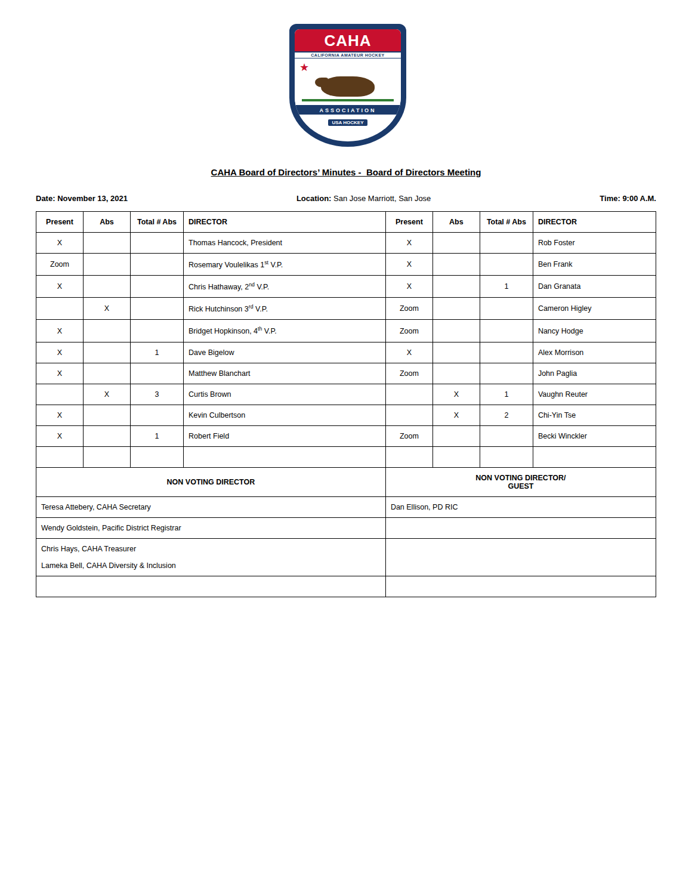CAHA
CALIFORNIA AMATEUR HOCKEY
★
ASSOCIATION
USA HOCKEY
CAHA Board of Directors’ Minutes - Board of Directors Meeting
Date: November 13, 2021
Location: San Jose Marriott, San Jose
Time: 9:00 A.M.
| Present | Abs | Total # Abs | DIRECTOR | Present | Abs | Total # Abs | DIRECTOR |
| --- | --- | --- | --- | --- | --- | --- | --- |
| X | | | Thomas Hancock, President | X | | | Rob Foster |
| Zoom | | | Rosemary Voulelikas 1 st V.P. | X | | | Ben Frank |
| X | | | Chris Hathaway, 2 nd V.P. | X | | 1 | Dan Granata |
| | X | | Rick Hutchinson 3 rd V.P. | Zoom | | | Cameron Higley |
| X | | | Bridget Hopkinson, 4 th V.P. | Zoom | | | Nancy Hodge |
| X | | 1 | Dave Bigelow | X | | | Alex Morrison |
| X | | | Matthew Blanchart | Zoom | | | John Paglia |
| | X | 3 | Curtis Brown | | X | 1 | Vaughn Reuter |
| X | | | Kevin Culbertson | | X | 2 | Chi-Yin Tse |
| X | | 1 | Robert Field | Zoom | | | Becki Winckler |
| NON VOTING DIRECTOR | NON VOTING DIRECTOR/ GUEST |
| Teresa Attebery, CAHA Secretary | Dan Ellison, PD RIC |
| Wendy Goldstein, Pacific District Registrar | |
| Chris Hays, CAHA Treasurer Lameka Bell, CAHA Diversity & Inclusion | |